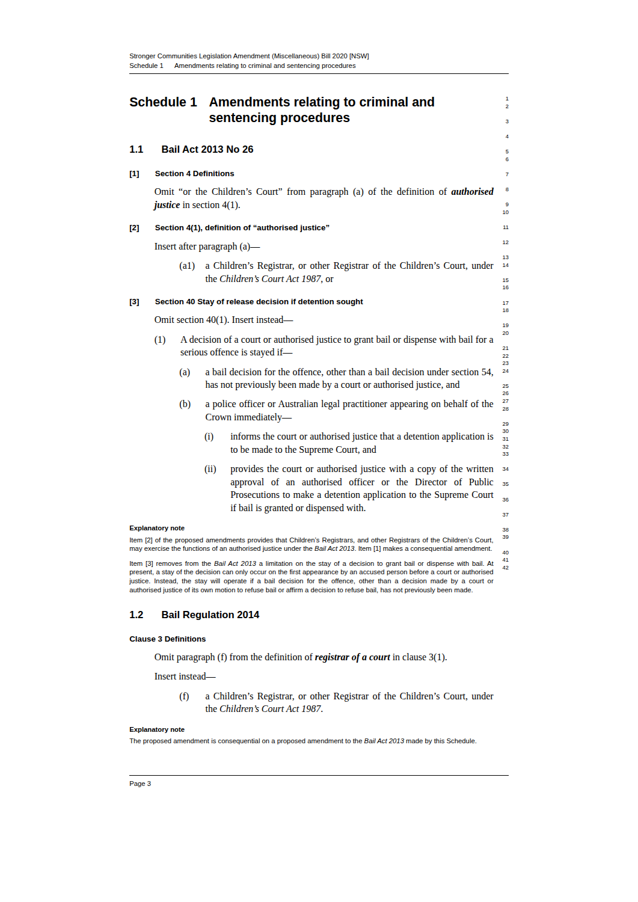Stronger Communities Legislation Amendment (Miscellaneous) Bill 2020 [NSW]
Schedule 1 Amendments relating to criminal and sentencing procedures
Schedule 1 Amendments relating to criminal and sentencing procedures
1.1 Bail Act 2013 No 26
[1] Section 4 Definitions
Omit “or the Children’s Court” from paragraph (a) of the definition of authorised justice in section 4(1).
[2] Section 4(1), definition of “authorised justice”
Insert after paragraph (a)—
(a1) a Children’s Registrar, or other Registrar of the Children’s Court, under the Children’s Court Act 1987, or
[3] Section 40 Stay of release decision if detention sought
Omit section 40(1). Insert instead—
(1) A decision of a court or authorised justice to grant bail or dispense with bail for a serious offence is stayed if—
(a) a bail decision for the offence, other than a bail decision under section 54, has not previously been made by a court or authorised justice, and
(b) a police officer or Australian legal practitioner appearing on behalf of the Crown immediately—
(i) informs the court or authorised justice that a detention application is to be made to the Supreme Court, and
(ii) provides the court or authorised justice with a copy of the written approval of an authorised officer or the Director of Public Prosecutions to make a detention application to the Supreme Court if bail is granted or dispensed with.
Explanatory note
Item [2] of the proposed amendments provides that Children’s Registrars, and other Registrars of the Children’s Court, may exercise the functions of an authorised justice under the Bail Act 2013. Item [1] makes a consequential amendment.
Item [3] removes from the Bail Act 2013 a limitation on the stay of a decision to grant bail or dispense with bail. At present, a stay of the decision can only occur on the first appearance by an accused person before a court or authorised justice. Instead, the stay will operate if a bail decision for the offence, other than a decision made by a court or authorised justice of its own motion to refuse bail or affirm a decision to refuse bail, has not previously been made.
1.2 Bail Regulation 2014
Clause 3 Definitions
Omit paragraph (f) from the definition of registrar of a court in clause 3(1).
Insert instead—
(f) a Children’s Registrar, or other Registrar of the Children’s Court, under the Children’s Court Act 1987.
Explanatory note
The proposed amendment is consequential on a proposed amendment to the Bail Act 2013 made by this Schedule.
1 2 3 4 5 6 7 8 9 10 11 12 13 14 15 16 17 18 19 20 21 22 23 24 25 26 27 28 29 30 31 32 33 34 35 36 37 38 39 40 41 42
Page 3